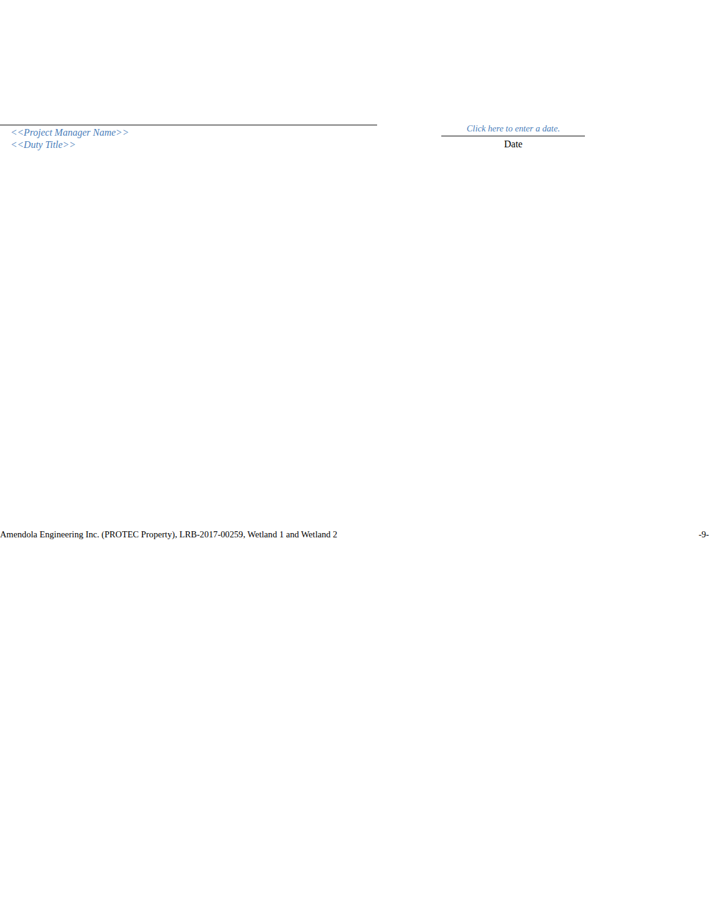<<Project Manager Name>>
<<Duty Title>>
Click here to enter a date.
Date
Amendola Engineering Inc. (PROTEC Property), LRB-2017-00259, Wetland 1 and Wetland 2
-9-